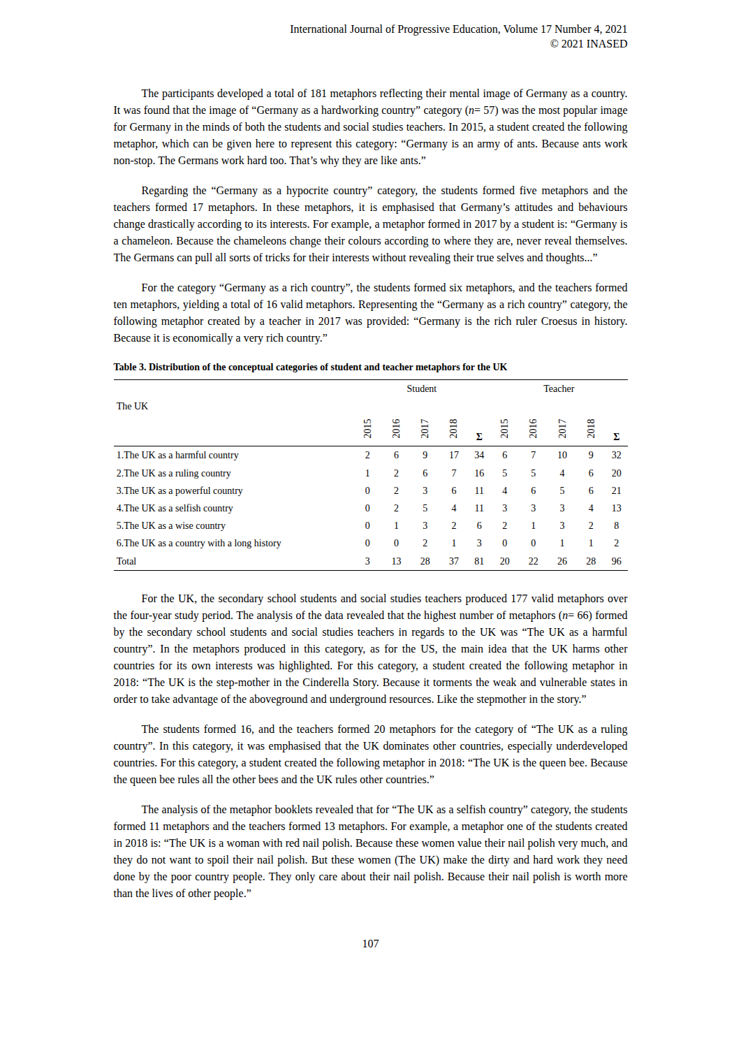International Journal of Progressive Education, Volume 17 Number 4, 2021
© 2021 INASED
The participants developed a total of 181 metaphors reflecting their mental image of Germany as a country. It was found that the image of “Germany as a hardworking country” category (n= 57) was the most popular image for Germany in the minds of both the students and social studies teachers. In 2015, a student created the following metaphor, which can be given here to represent this category: “Germany is an army of ants. Because ants work non-stop. The Germans work hard too. That’s why they are like ants.”
Regarding the “Germany as a hypocrite country” category, the students formed five metaphors and the teachers formed 17 metaphors. In these metaphors, it is emphasised that Germany’s attitudes and behaviours change drastically according to its interests. For example, a metaphor formed in 2017 by a student is: “Germany is a chameleon. Because the chameleons change their colours according to where they are, never reveal themselves. The Germans can pull all sorts of tricks for their interests without revealing their true selves and thoughts...”
For the category “Germany as a rich country”, the students formed six metaphors, and the teachers formed ten metaphors, yielding a total of 16 valid metaphors. Representing the “Germany as a rich country” category, the following metaphor created by a teacher in 2017 was provided: “Germany is the rich ruler Croesus in history. Because it is economically a very rich country.”
Table 3. Distribution of the conceptual categories of student and teacher metaphors for the UK
| | Student | Teacher |
| --- | --- | --- |
| The UK | | | | | | | | | | |
| | 2015 | 2016 | 2017 | 2018 | Σ | 2015 | 2016 | 2017 | 2018 | Σ |
| 1.The UK as a harmful country | 2 | 6 | 9 | 17 | 34 | 6 | 7 | 10 | 9 | 32 |
| 2.The UK as a ruling country | 1 | 2 | 6 | 7 | 16 | 5 | 5 | 4 | 6 | 20 |
| 3.The UK as a powerful country | 0 | 2 | 3 | 6 | 11 | 4 | 6 | 5 | 6 | 21 |
| 4.The UK as a selfish country | 0 | 2 | 5 | 4 | 11 | 3 | 3 | 3 | 4 | 13 |
| 5.The UK as a wise country | 0 | 1 | 3 | 2 | 6 | 2 | 1 | 3 | 2 | 8 |
| 6.The UK as a country with a long history | 0 | 0 | 2 | 1 | 3 | 0 | 0 | 1 | 1 | 2 |
| Total | 3 | 13 | 28 | 37 | 81 | 20 | 22 | 26 | 28 | 96 |
For the UK, the secondary school students and social studies teachers produced 177 valid metaphors over the four-year study period. The analysis of the data revealed that the highest number of metaphors (n= 66) formed by the secondary school students and social studies teachers in regards to the UK was “The UK as a harmful country”. In the metaphors produced in this category, as for the US, the main idea that the UK harms other countries for its own interests was highlighted. For this category, a student created the following metaphor in 2018: “The UK is the step-mother in the Cinderella Story. Because it torments the weak and vulnerable states in order to take advantage of the aboveground and underground resources. Like the stepmother in the story.”
The students formed 16, and the teachers formed 20 metaphors for the category of “The UK as a ruling country”. In this category, it was emphasised that the UK dominates other countries, especially underdeveloped countries. For this category, a student created the following metaphor in 2018: “The UK is the queen bee. Because the queen bee rules all the other bees and the UK rules other countries.”
The analysis of the metaphor booklets revealed that for “The UK as a selfish country” category, the students formed 11 metaphors and the teachers formed 13 metaphors. For example, a metaphor one of the students created in 2018 is: “The UK is a woman with red nail polish. Because these women value their nail polish very much, and they do not want to spoil their nail polish. But these women (The UK) make the dirty and hard work they need done by the poor country people. They only care about their nail polish. Because their nail polish is worth more than the lives of other people.”
107